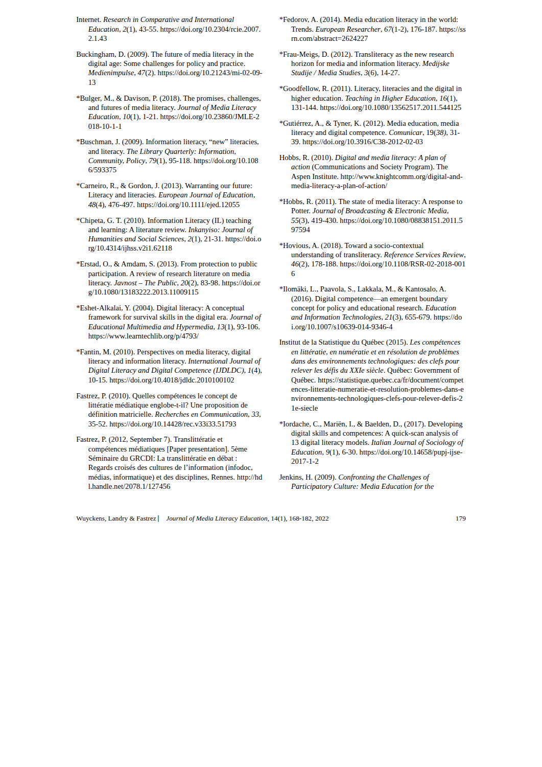Internet. Research in Comparative and International Education, 2(1), 43-55. https://doi.org/10.2304/rcie.2007.2.1.43
Buckingham, D. (2009). The future of media literacy in the digital age: Some challenges for policy and practice. Medienimpulse, 47(2). https://doi.org/10.21243/mi-02-09-13
*Bulger, M., & Davison, P. (2018). The promises, challenges, and futures of media literacy. Journal of Media Literacy Education, 10(1), 1-21. https://doi.org/10.23860/JMLE-2018-10-1-1
*Buschman, J. (2009). Information literacy, “new” literacies, and literacy. The Library Quarterly: Information, Community, Policy, 79(1), 95-118. https://doi.org/10.1086/593375
*Carneiro, R., & Gordon, J. (2013). Warranting our future: Literacy and literacies. European Journal of Education, 48(4), 476-497. https://doi.org/10.1111/ejed.12055
*Chipeta, G. T. (2010). Information Literacy (IL) teaching and learning: A literature review. Inkanyiso: Journal of Humanities and Social Sciences, 2(1), 21-31. https://doi.org/10.4314/ijhss.v2i1.62118
*Erstad, O., & Amdam, S. (2013). From protection to public participation. A review of research literature on media literacy. Javnost – The Public, 20(2), 83-98. https://doi.org/10.1080/13183222.2013.11009115
*Eshet-Alkalai, Y. (2004). Digital literacy: A conceptual framework for survival skills in the digital era. Journal of Educational Multimedia and Hypermedia, 13(1), 93-106. https://www.learntechlib.org/p/4793/
*Fantin, M. (2010). Perspectives on media literacy, digital literacy and information literacy. International Journal of Digital Literacy and Digital Competence (IJDLDC), 1(4), 10-15. https://doi.org/10.4018/jdldc.2010100102
Fastrez, P. (2010). Quelles compétences le concept de littératie médiatique englobe-t-il? Une proposition de définition matricielle. Recherches en Communication, 33, 35-52. https://doi.org/10.14428/rec.v33i33.51793
Fastrez, P. (2012, September 7). Translittératie et compétences médiatiques [Paper presentation]. 5ème Séminaire du GRCDI: La translittératie en débat : Regards croisés des cultures de l’information (infodoc, médias, informatique) et des disciplines, Rennes. http://hdl.handle.net/2078.1/127456
*Fedorov, A. (2014). Media education literacy in the world: Trends. European Researcher, 67(1-2), 176-187. https://ssrn.com/abstract=2624227
*Frau-Meigs, D. (2012). Transliteracy as the new research horizon for media and information literacy. Medijske Studije / Media Studies, 3(6), 14-27.
*Goodfellow, R. (2011). Literacy, literacies and the digital in higher education. Teaching in Higher Education, 16(1), 131-144. https://doi.org/10.1080/13562517.2011.544125
*Gutiérrez, A., & Tyner, K. (2012). Media education, media literacy and digital competence. Comunicar, 19(38), 31-39. https://doi.org/10.3916/C38-2012-02-03
Hobbs, R. (2010). Digital and media literacy: A plan of action (Communications and Society Program). The Aspen Institute. http://www.knightcomm.org/digital-and-media-literacy-a-plan-of-action/
*Hobbs, R. (2011). The state of media literacy: A response to Potter. Journal of Broadcasting & Electronic Media, 55(3), 419-430. https://doi.org/10.1080/08838151.2011.597594
*Hovious, A. (2018). Toward a socio-contextual understanding of transliteracy. Reference Services Review, 46(2), 178-188. https://doi.org/10.1108/RSR-02-2018-0016
*Ilomäki, L., Paavola, S., Lakkala, M., & Kantosalo, A. (2016). Digital competence—an emergent boundary concept for policy and educational research. Education and Information Technologies, 21(3), 655-679. https://doi.org/10.1007/s10639-014-9346-4
Institut de la Statistique du Québec (2015). Les compétences en littératie, en numératie et en résolution de problèmes dans des environnements technologiques: des clefs pour relever les défis du XXIe siècle. Québec: Government of Québec. https://statistique.quebec.ca/fr/document/competences-litteratie-numeratie-et-resolution-problemes-dans-environnements-technologiques-clefs-pour-relever-defis-21e-siecle
*Iordache, C., Mariën, I., & Baelden, D., (2017). Developing digital skills and competences: A quick-scan analysis of 13 digital literacy models. Italian Journal of Sociology of Education, 9(1), 6-30. https://doi.org/10.14658/pupj-ijse-2017-1-2
Jenkins, H. (2009). Confronting the Challenges of Participatory Culture: Media Education for the
Wuyckens, Landry & Fastrez ⎸ Journal of Media Literacy Education, 14(1), 168-182, 2022
179